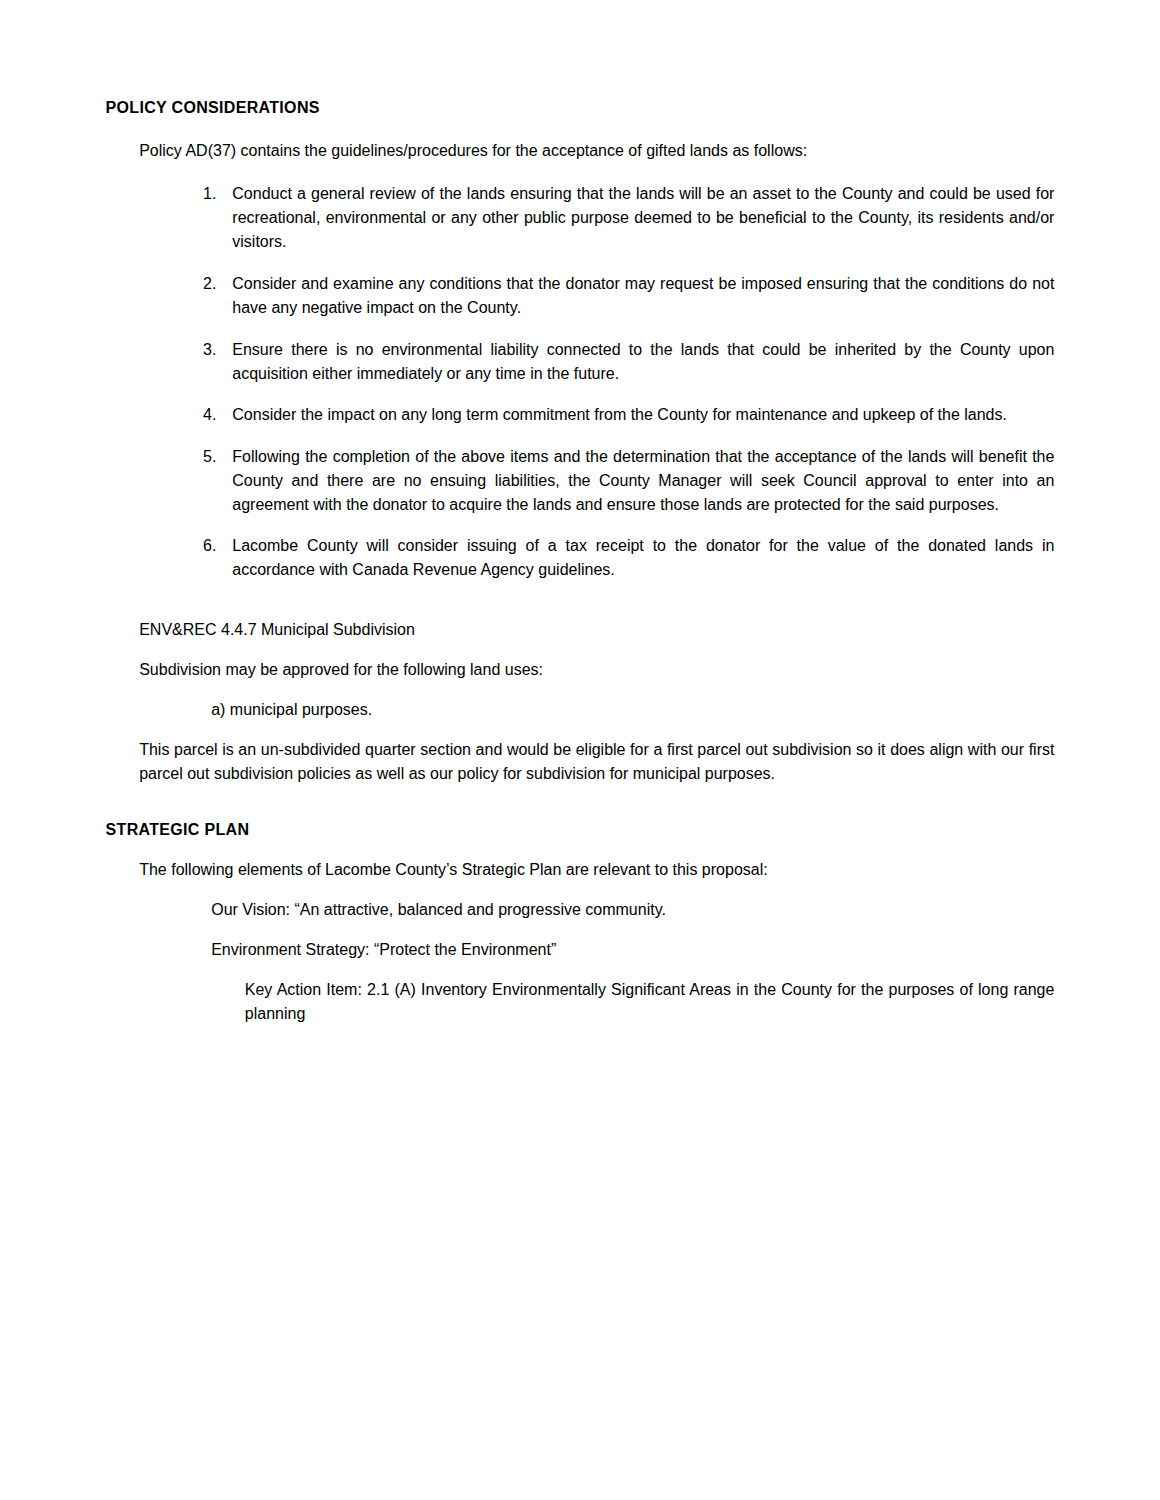POLICY CONSIDERATIONS
Policy AD(37) contains the guidelines/procedures for the acceptance of gifted lands as follows:
Conduct a general review of the lands ensuring that the lands will be an asset to the County and could be used for recreational, environmental or any other public purpose deemed to be beneficial to the County, its residents and/or visitors.
Consider and examine any conditions that the donator may request be imposed ensuring that the conditions do not have any negative impact on the County.
Ensure there is no environmental liability connected to the lands that could be inherited by the County upon acquisition either immediately or any time in the future.
Consider the impact on any long term commitment from the County for maintenance and upkeep of the lands.
Following the completion of the above items and the determination that the acceptance of the lands will benefit the County and there are no ensuing liabilities, the County Manager will seek Council approval to enter into an agreement with the donator to acquire the lands and ensure those lands are protected for the said purposes.
Lacombe County will consider issuing of a tax receipt to the donator for the value of the donated lands in accordance with Canada Revenue Agency guidelines.
ENV&REC 4.4.7 Municipal Subdivision
Subdivision may be approved for the following land uses:
a) municipal purposes.
This parcel is an un-subdivided quarter section and would be eligible for a first parcel out subdivision so it does align with our first parcel out subdivision policies as well as our policy for subdivision for municipal purposes.
STRATEGIC PLAN
The following elements of Lacombe County’s Strategic Plan are relevant to this proposal:
Our Vision: “An attractive, balanced and progressive community.
Environment Strategy: “Protect the Environment”
Key Action Item: 2.1 (A) Inventory Environmentally Significant Areas in the County for the purposes of long range planning